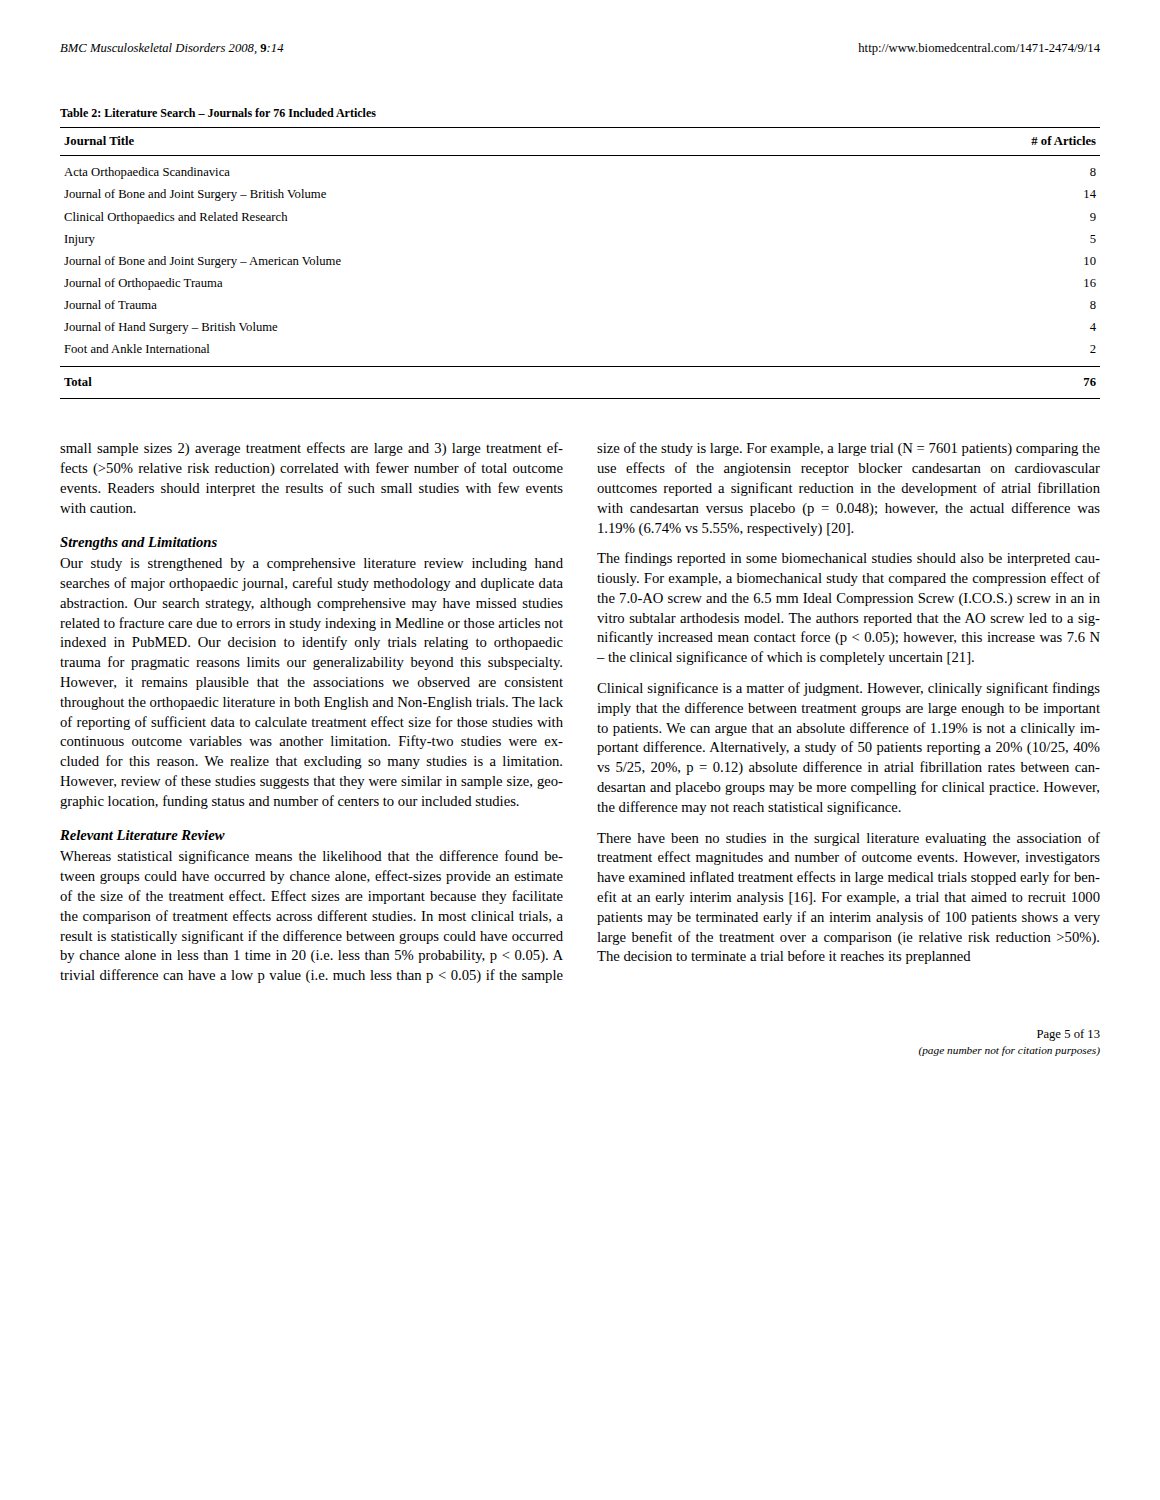BMC Musculoskeletal Disorders 2008, 9:14
http://www.biomedcentral.com/1471-2474/9/14
Table 2: Literature Search – Journals for 76 Included Articles
| Journal Title | # of Articles |
| --- | --- |
| Acta Orthopaedica Scandinavica | 8 |
| Journal of Bone and Joint Surgery – British Volume | 14 |
| Clinical Orthopaedics and Related Research | 9 |
| Injury | 5 |
| Journal of Bone and Joint Surgery – American Volume | 10 |
| Journal of Orthopaedic Trauma | 16 |
| Journal of Trauma | 8 |
| Journal of Hand Surgery – British Volume | 4 |
| Foot and Ankle International | 2 |
| Total | 76 |
small sample sizes 2) average treatment effects are large and 3) large treatment effects (>50% relative risk reduction) correlated with fewer number of total outcome events. Readers should interpret the results of such small studies with few events with caution.
Strengths and Limitations
Our study is strengthened by a comprehensive literature review including hand searches of major orthopaedic journal, careful study methodology and duplicate data abstraction. Our search strategy, although comprehensive may have missed studies related to fracture care due to errors in study indexing in Medline or those articles not indexed in PubMED. Our decision to identify only trials relating to orthopaedic trauma for pragmatic reasons limits our generalizability beyond this subspecialty. However, it remains plausible that the associations we observed are consistent throughout the orthopaedic literature in both English and Non-English trials. The lack of reporting of sufficient data to calculate treatment effect size for those studies with continuous outcome variables was another limitation. Fifty-two studies were excluded for this reason. We realize that excluding so many studies is a limitation. However, review of these studies suggests that they were similar in sample size, geographic location, funding status and number of centers to our included studies.
Relevant Literature Review
Whereas statistical significance means the likelihood that the difference found between groups could have occurred by chance alone, effect-sizes provide an estimate of the size of the treatment effect. Effect sizes are important because they facilitate the comparison of treatment effects across different studies. In most clinical trials, a result is statistically significant if the difference between groups could have occurred by chance alone in less than 1 time in 20 (i.e. less than 5% probability, p < 0.05). A trivial difference can have a low p value (i.e. much less than p < 0.05) if the sample size of the study is large. For example, a large trial (N = 7601 patients) comparing the use effects of the angiotensin receptor blocker candesartan on cardiovascular outtcomes reported a significant reduction in the development of atrial fibrillation with candesartan versus placebo (p = 0.048); however, the actual difference was 1.19% (6.74% vs 5.55%, respectively) [20].
The findings reported in some biomechanical studies should also be interpreted cautiously. For example, a biomechanical study that compared the compression effect of the 7.0-AO screw and the 6.5 mm Ideal Compression Screw (I.CO.S.) screw in an in vitro subtalar arthodesis model. The authors reported that the AO screw led to a significantly increased mean contact force (p < 0.05); however, this increase was 7.6 N – the clinical significance of which is completely uncertain [21].
Clinical significance is a matter of judgment. However, clinically significant findings imply that the difference between treatment groups are large enough to be important to patients. We can argue that an absolute difference of 1.19% is not a clinically important difference. Alternatively, a study of 50 patients reporting a 20% (10/25, 40% vs 5/25, 20%, p = 0.12) absolute difference in atrial fibrillation rates between candesartan and placebo groups may be more compelling for clinical practice. However, the difference may not reach statistical significance.
There have been no studies in the surgical literature evaluating the association of treatment effect magnitudes and number of outcome events. However, investigators have examined inflated treatment effects in large medical trials stopped early for benefit at an early interim analysis [16]. For example, a trial that aimed to recruit 1000 patients may be terminated early if an interim analysis of 100 patients shows a very large benefit of the treatment over a comparison (ie relative risk reduction >50%). The decision to terminate a trial before it reaches its preplanned
Page 5 of 13
(page number not for citation purposes)